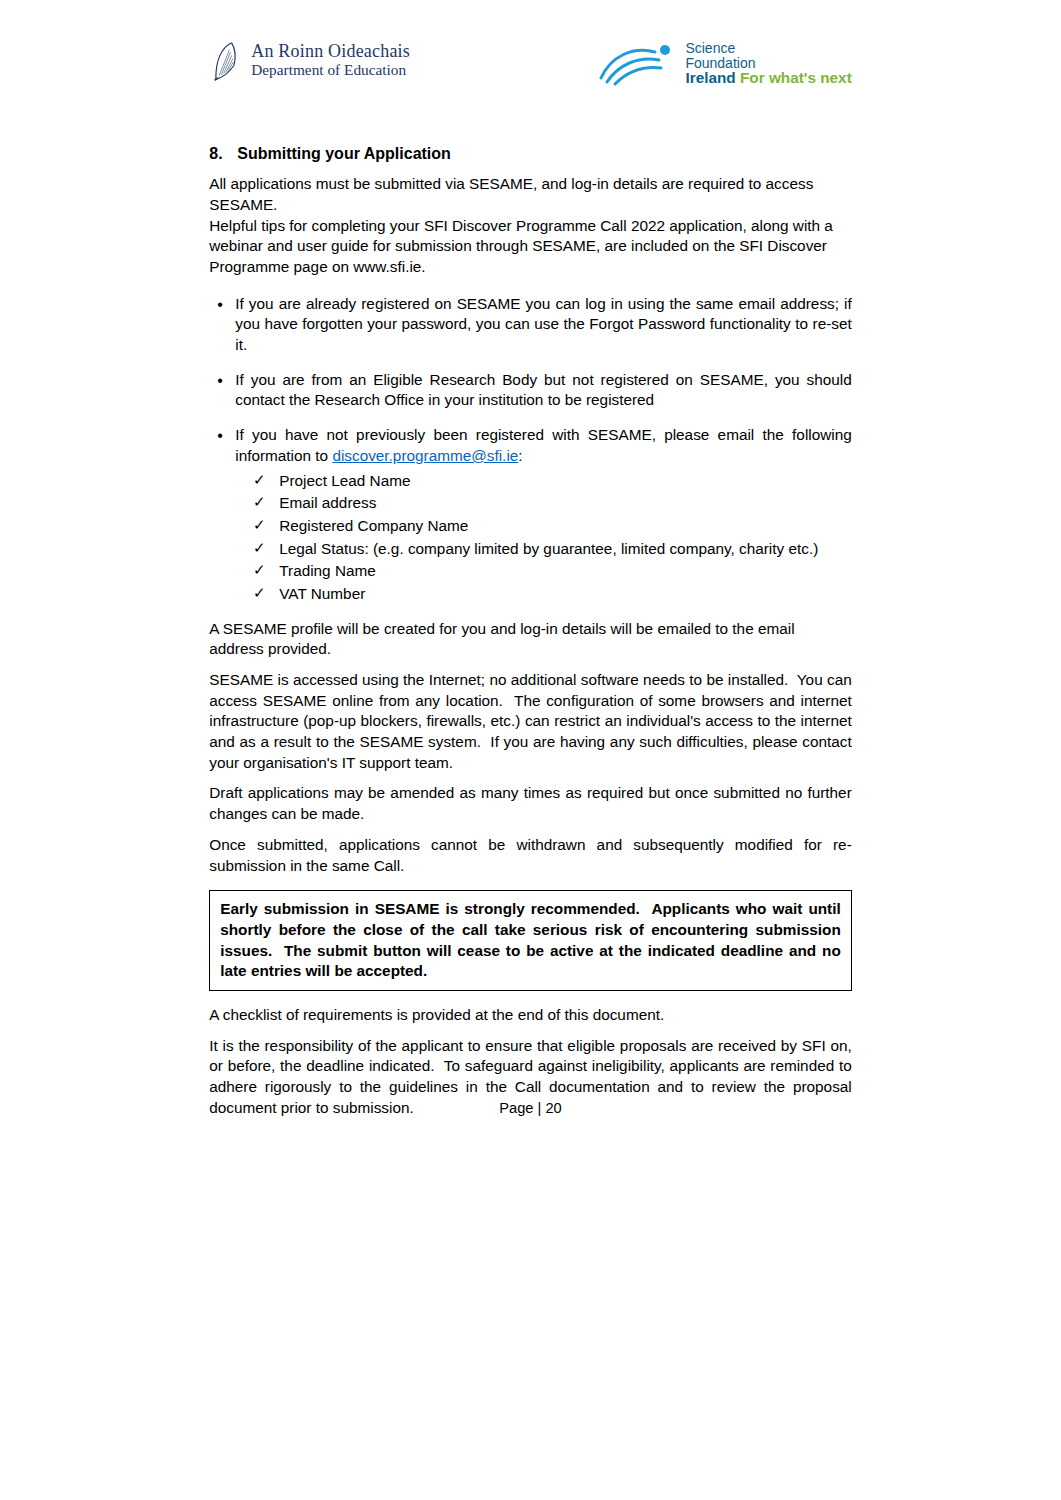An Roinn Oideachais
Department of Education
Science
Foundation
Ireland For what's next
8. Submitting your Application
All applications must be submitted via SESAME, and log-in details are required to access SESAME.
Helpful tips for completing your SFI Discover Programme Call 2022 application, along with a webinar and user guide for submission through SESAME, are included on the SFI Discover Programme page on www.sfi.ie.
If you are already registered on SESAME you can log in using the same email address; if you have forgotten your password, you can use the Forgot Password functionality to re-set it.
If you are from an Eligible Research Body but not registered on SESAME, you should contact the Research Office in your institution to be registered
If you have not previously been registered with SESAME, please email the following information to discover.programme@sfi.ie:
Project Lead Name
Email address
Registered Company Name
Legal Status: (e.g. company limited by guarantee, limited company, charity etc.)
Trading Name
VAT Number
A SESAME profile will be created for you and log-in details will be emailed to the email address provided.
SESAME is accessed using the Internet; no additional software needs to be installed. You can access SESAME online from any location. The configuration of some browsers and internet infrastructure (pop-up blockers, firewalls, etc.) can restrict an individual's access to the internet and as a result to the SESAME system. If you are having any such difficulties, please contact your organisation's IT support team.
Draft applications may be amended as many times as required but once submitted no further changes can be made.
Once submitted, applications cannot be withdrawn and subsequently modified for re-submission in the same Call.
Early submission in SESAME is strongly recommended. Applicants who wait until shortly before the close of the call take serious risk of encountering submission issues. The submit button will cease to be active at the indicated deadline and no late entries will be accepted.
A checklist of requirements is provided at the end of this document.
It is the responsibility of the applicant to ensure that eligible proposals are received by SFI on, or before, the deadline indicated. To safeguard against ineligibility, applicants are reminded to adhere rigorously to the guidelines in the Call documentation and to review the proposal document prior to submission.
Page | 20